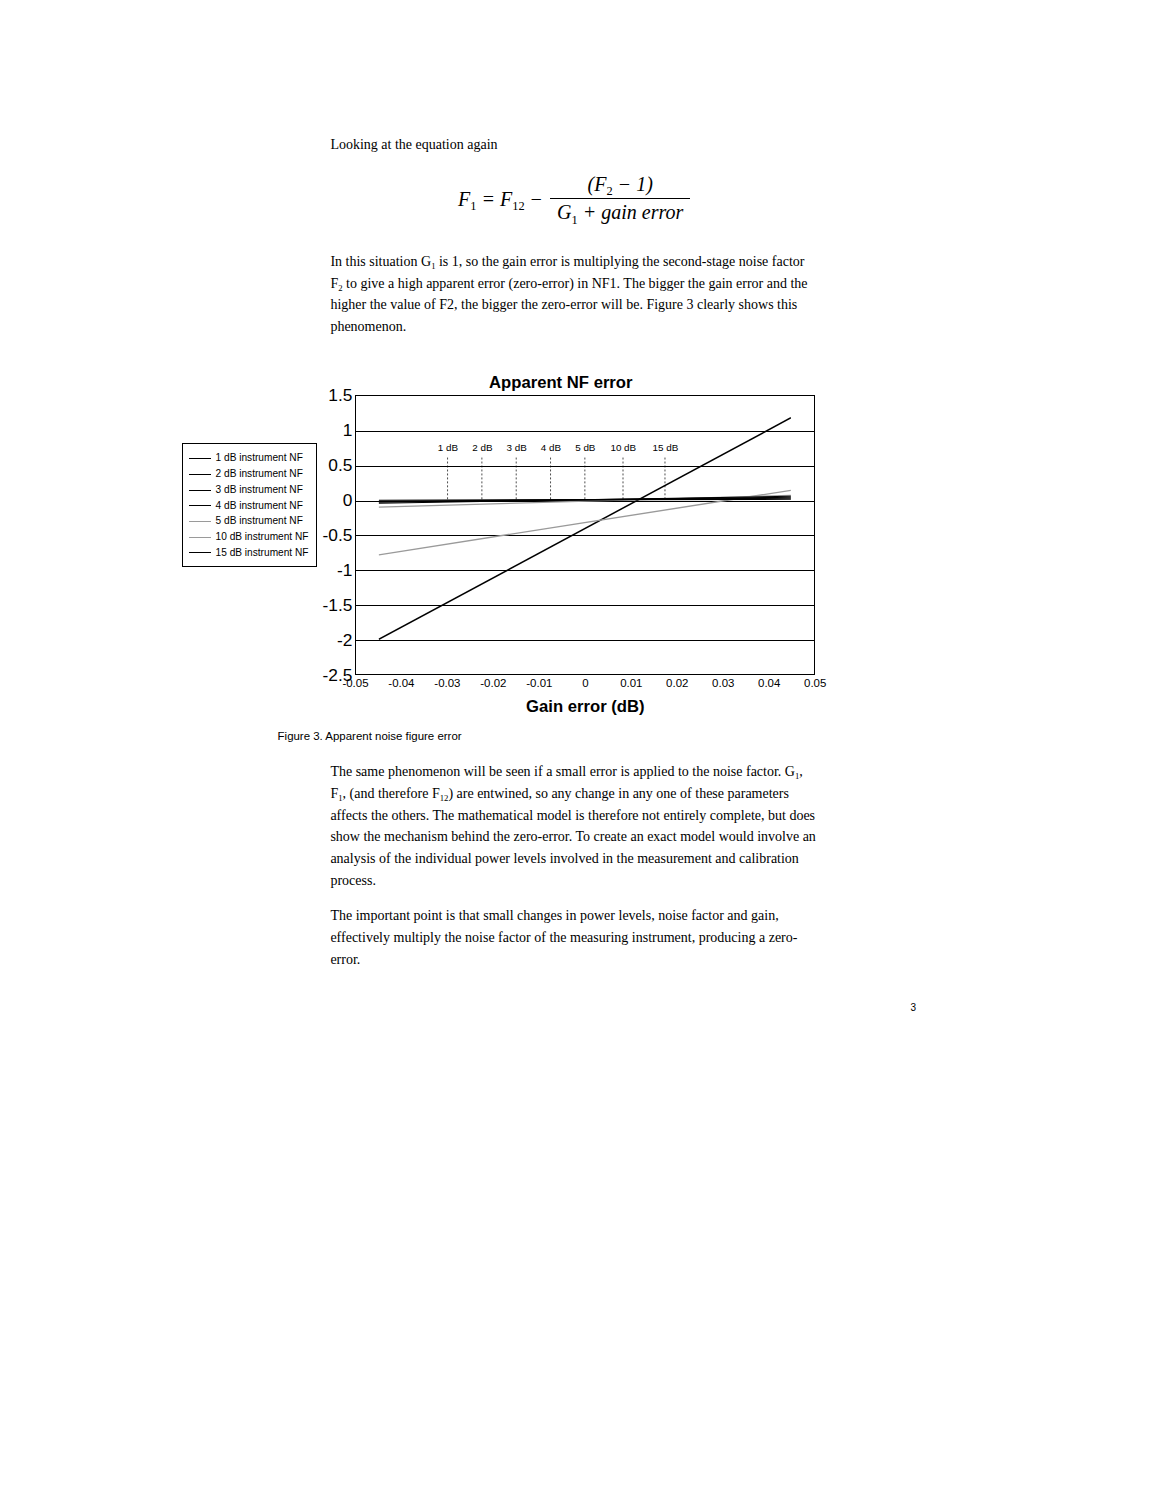Looking at the equation again
F1 = F12 − (F2 − 1) G1 + gain error
In this situation G1 is 1, so the gain error is multiplying the second-stage noise factor F2 to give a high apparent error (zero-error) in NF1. The bigger the gain error and the higher the value of F2, the bigger the zero-error will be. Figure 3 clearly shows this phenomenon.
Apparent NF error
1 dB instrument NF
2 dB instrument NF
3 dB instrument NF
4 dB instrument NF
5 dB instrument NF
10 dB instrument NF
15 dB instrument NF
1.5 1 0.5 0 -0.5 -1 -1.5 -2 -2.5
1 dB 2 dB 3 dB 4 dB 5 dB 10 dB 15 dB
-0.05 -0.04 -0.03 -0.02 -0.01 0 0.01 0.02 0.03 0.04 0.05
Gain error (dB)
Figure 3. Apparent noise figure error
The same phenomenon will be seen if a small error is applied to the noise factor. G1, F1, (and therefore F12) are entwined, so any change in any one of these parameters affects the others. The mathematical model is therefore not entirely complete, but does show the mechanism behind the zero-error. To create an exact model would involve an analysis of the individual power levels involved in the measurement and calibration process.
The important point is that small changes in power levels, noise factor and gain, effectively multiply the noise factor of the measuring instrument, producing a zero-error.
3